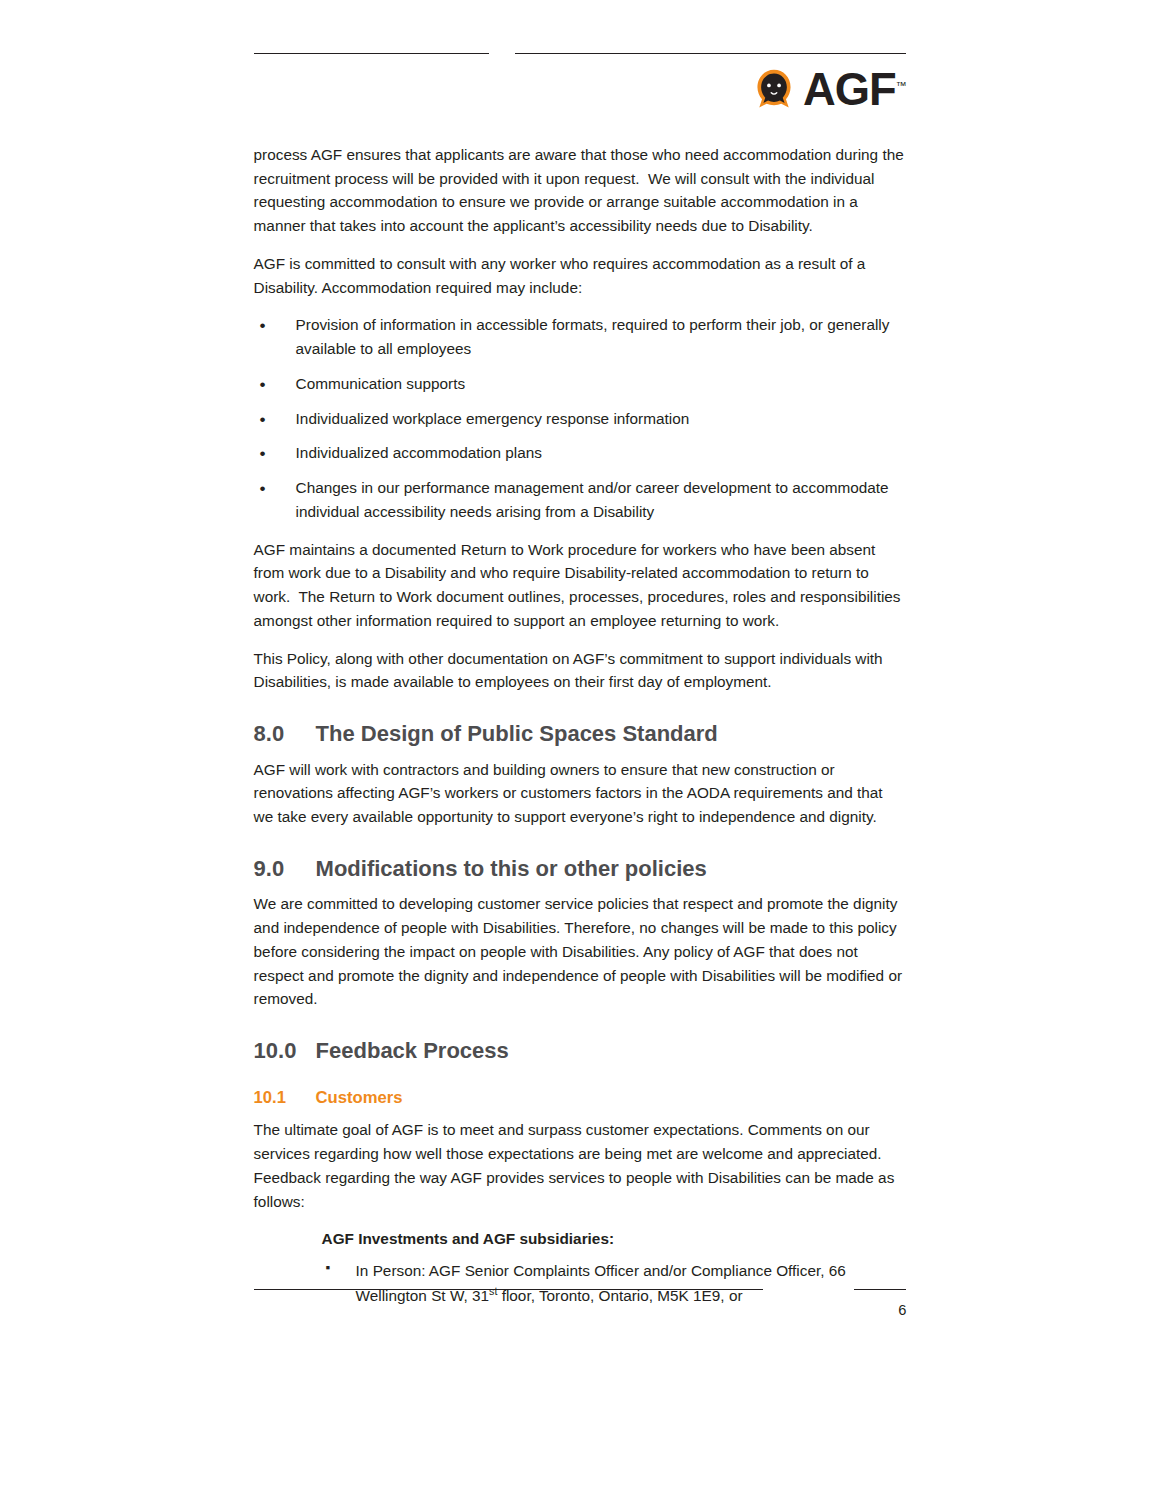AGF™
process AGF ensures that applicants are aware that those who need accommodation during the recruitment process will be provided with it upon request. We will consult with the individual requesting accommodation to ensure we provide or arrange suitable accommodation in a manner that takes into account the applicant’s accessibility needs due to Disability.
AGF is committed to consult with any worker who requires accommodation as a result of a Disability. Accommodation required may include:
Provision of information in accessible formats, required to perform their job, or generally available to all employees
Communication supports
Individualized workplace emergency response information
Individualized accommodation plans
Changes in our performance management and/or career development to accommodate individual accessibility needs arising from a Disability
AGF maintains a documented Return to Work procedure for workers who have been absent from work due to a Disability and who require Disability-related accommodation to return to work. The Return to Work document outlines, processes, procedures, roles and responsibilities amongst other information required to support an employee returning to work.
This Policy, along with other documentation on AGF’s commitment to support individuals with Disabilities, is made available to employees on their first day of employment.
8.0 The Design of Public Spaces Standard
AGF will work with contractors and building owners to ensure that new construction or renovations affecting AGF’s workers or customers factors in the AODA requirements and that we take every available opportunity to support everyone’s right to independence and dignity.
9.0 Modifications to this or other policies
We are committed to developing customer service policies that respect and promote the dignity and independence of people with Disabilities. Therefore, no changes will be made to this policy before considering the impact on people with Disabilities. Any policy of AGF that does not respect and promote the dignity and independence of people with Disabilities will be modified or removed.
10.0 Feedback Process
10.1 Customers
The ultimate goal of AGF is to meet and surpass customer expectations. Comments on our services regarding how well those expectations are being met are welcome and appreciated. Feedback regarding the way AGF provides services to people with Disabilities can be made as follows:
AGF Investments and AGF subsidiaries:
In Person: AGF Senior Complaints Officer and/or Compliance Officer, 66 Wellington St W, 31st floor, Toronto, Ontario, M5K 1E9, or
6